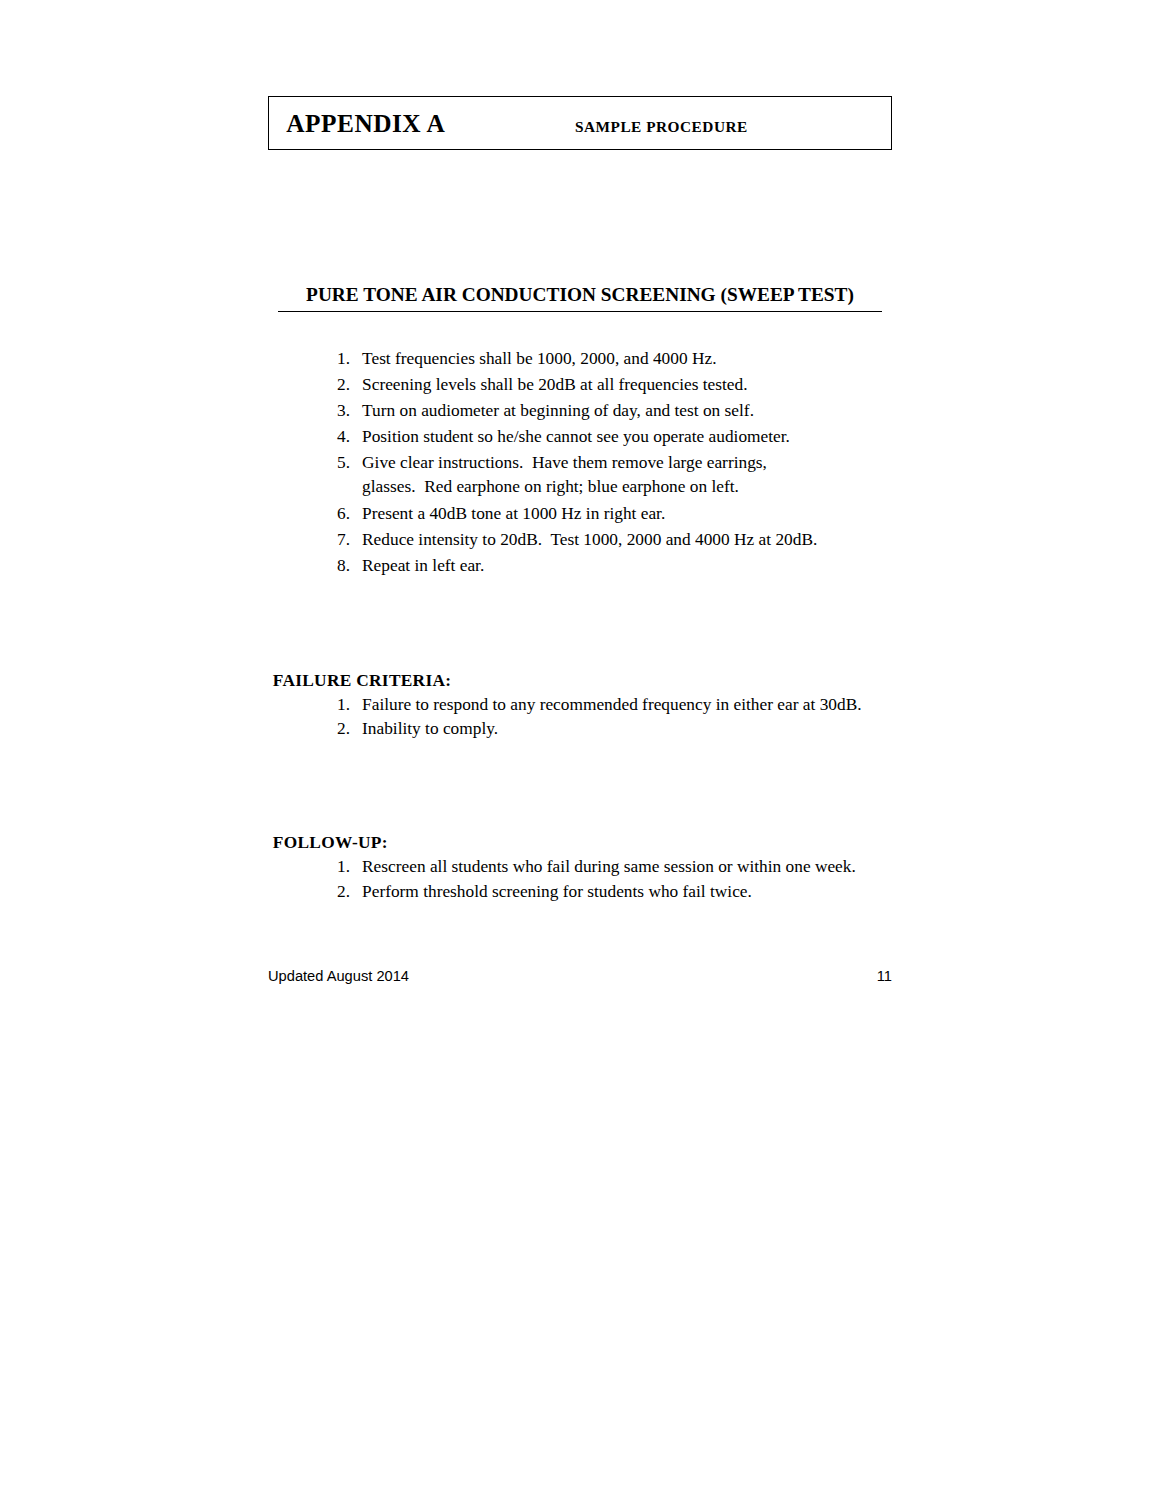APPENDIX A
SAMPLE PROCEDURE
PURE TONE AIR CONDUCTION SCREENING (SWEEP TEST)
Test frequencies shall be 1000, 2000, and 4000 Hz.
Screening levels shall be 20dB at all frequencies tested.
Turn on audiometer at beginning of day, and test on self.
Position student so he/she cannot see you operate audiometer.
Give clear instructions. Have them remove large earrings, glasses. Red earphone on right; blue earphone on left.
Present a 40dB tone at 1000 Hz in right ear.
Reduce intensity to 20dB. Test 1000, 2000 and 4000 Hz at 20dB.
Repeat in left ear.
FAILURE CRITERIA:
Failure to respond to any recommended frequency in either ear at 30dB.
Inability to comply.
FOLLOW-UP:
Rescreen all students who fail during same session or within one week.
Perform threshold screening for students who fail twice.
Updated August 2014 11